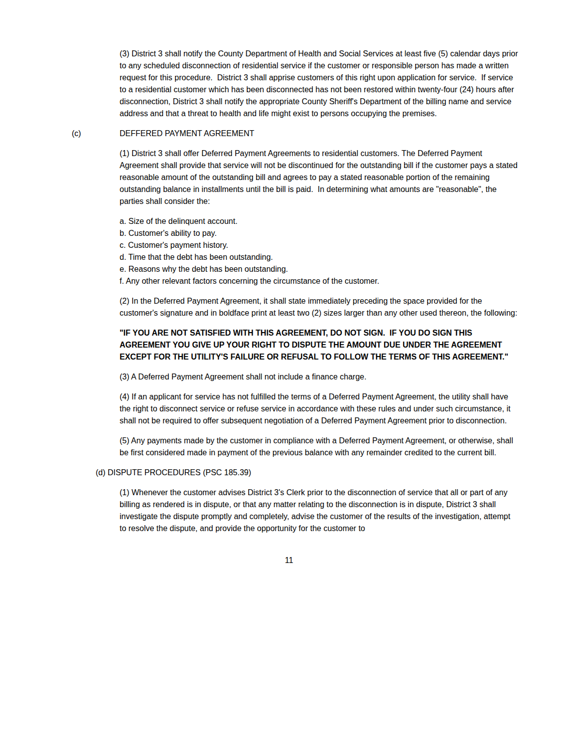(3) District 3 shall notify the County Department of Health and Social Services at least five (5) calendar days prior to any scheduled disconnection of residential service if the customer or responsible person has made a written request for this procedure. District 3 shall apprise customers of this right upon application for service. If service to a residential customer which has been disconnected has not been restored within twenty-four (24) hours after disconnection, District 3 shall notify the appropriate County Sheriff's Department of the billing name and service address and that a threat to health and life might exist to persons occupying the premises.
(c) DEFFERED PAYMENT AGREEMENT
(1) District 3 shall offer Deferred Payment Agreements to residential customers. The Deferred Payment Agreement shall provide that service will not be discontinued for the outstanding bill if the customer pays a stated reasonable amount of the outstanding bill and agrees to pay a stated reasonable portion of the remaining outstanding balance in installments until the bill is paid. In determining what amounts are "reasonable", the parties shall consider the:
a. Size of the delinquent account.
b. Customer's ability to pay.
c. Customer's payment history.
d. Time that the debt has been outstanding.
e. Reasons why the debt has been outstanding.
f. Any other relevant factors concerning the circumstance of the customer.
(2) In the Deferred Payment Agreement, it shall state immediately preceding the space provided for the customer's signature and in boldface print at least two (2) sizes larger than any other used thereon, the following:
"IF YOU ARE NOT SATISFIED WITH THIS AGREEMENT, DO NOT SIGN. IF YOU DO SIGN THIS AGREEMENT YOU GIVE UP YOUR RIGHT TO DISPUTE THE AMOUNT DUE UNDER THE AGREEMENT EXCEPT FOR THE UTILITY'S FAILURE OR REFUSAL TO FOLLOW THE TERMS OF THIS AGREEMENT."
(3) A Deferred Payment Agreement shall not include a finance charge.
(4) If an applicant for service has not fulfilled the terms of a Deferred Payment Agreement, the utility shall have the right to disconnect service or refuse service in accordance with these rules and under such circumstance, it shall not be required to offer subsequent negotiation of a Deferred Payment Agreement prior to disconnection.
(5) Any payments made by the customer in compliance with a Deferred Payment Agreement, or otherwise, shall be first considered made in payment of the previous balance with any remainder credited to the current bill.
(d) DISPUTE PROCEDURES (PSC 185.39)
(1) Whenever the customer advises District 3's Clerk prior to the disconnection of service that all or part of any billing as rendered is in dispute, or that any matter relating to the disconnection is in dispute, District 3 shall investigate the dispute promptly and completely, advise the customer of the results of the investigation, attempt to resolve the dispute, and provide the opportunity for the customer to
11